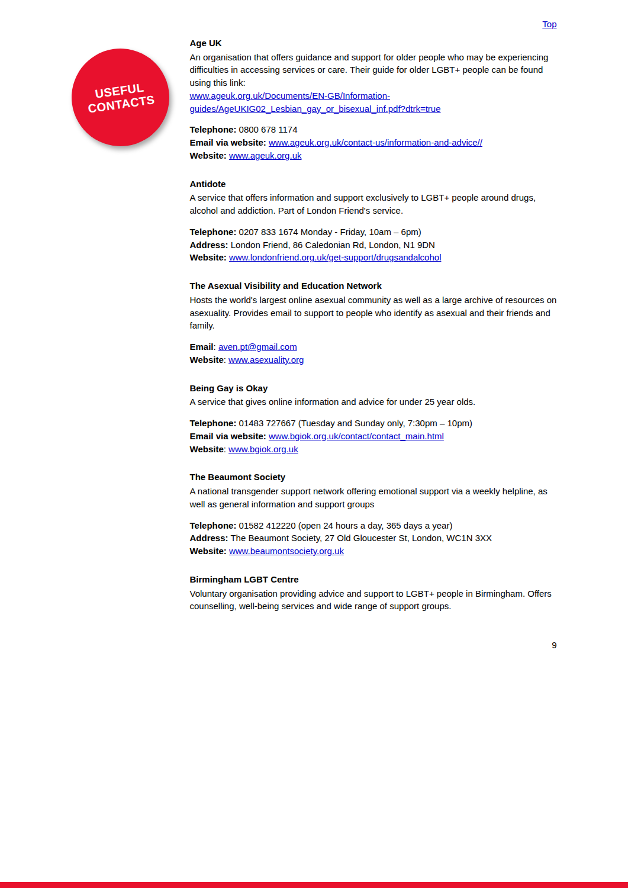Top
USEFUL
CONTACTS
Age UK
An organisation that offers guidance and support for older people who may be experiencing difficulties in accessing services or care. Their guide for older LGBT+ people can be found using this link:
www.ageuk.org.uk/Documents/EN-GB/Information-guides/AgeUKIG02_Lesbian_gay_or_bisexual_inf.pdf?dtrk=true
Telephone: 0800 678 1174
Email via website: www.ageuk.org.uk/contact-us/information-and-advice//
Website: www.ageuk.org.uk
Antidote
A service that offers information and support exclusively to LGBT+ people around drugs, alcohol and addiction. Part of London Friend's service.
Telephone: 0207 833 1674 Monday - Friday, 10am – 6pm)
Address: London Friend, 86 Caledonian Rd, London, N1 9DN
Website: www.londonfriend.org.uk/get-support/drugsandalcohol
The Asexual Visibility and Education Network
Hosts the world's largest online asexual community as well as a large archive of resources on asexuality. Provides email to support to people who identify as asexual and their friends and family.
Email: aven.pt@gmail.com
Website: www.asexuality.org
Being Gay is Okay
A service that gives online information and advice for under 25 year olds.
Telephone: 01483 727667 (Tuesday and Sunday only, 7:30pm – 10pm)
Email via website: www.bgiok.org.uk/contact/contact_main.html
Website: www.bgiok.org.uk
The Beaumont Society
A national transgender support network offering emotional support via a weekly helpline, as well as general information and support groups
Telephone: 01582 412220 (open 24 hours a day, 365 days a year)
Address: The Beaumont Society, 27 Old Gloucester St, London, WC1N 3XX
Website: www.beaumontsociety.org.uk
Birmingham LGBT Centre
Voluntary organisation providing advice and support to LGBT+ people in Birmingham. Offers counselling, well-being services and wide range of support groups.
9